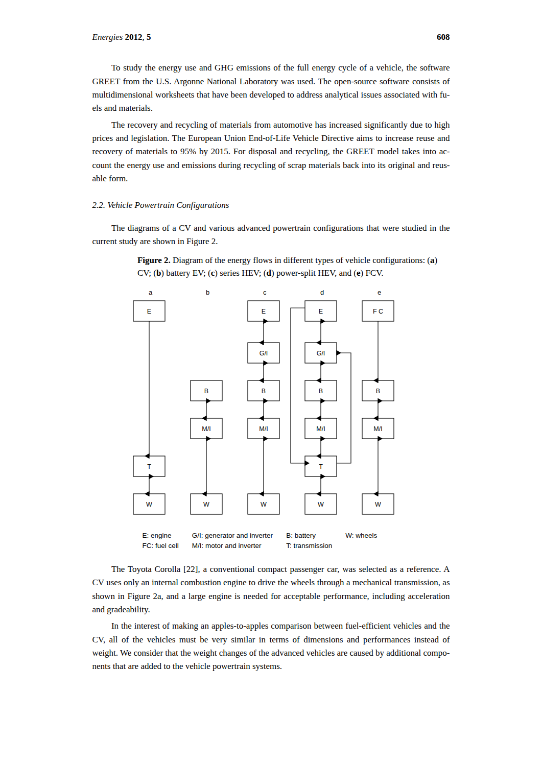Energies 2012, 5
608
To study the energy use and GHG emissions of the full energy cycle of a vehicle, the software GREET from the U.S. Argonne National Laboratory was used. The open-source software consists of multidimensional worksheets that have been developed to address analytical issues associated with fuels and materials.
The recovery and recycling of materials from automotive has increased significantly due to high prices and legislation. The European Union End-of-Life Vehicle Directive aims to increase reuse and recovery of materials to 95% by 2015. For disposal and recycling, the GREET model takes into account the energy use and emissions during recycling of scrap materials back into its original and reusable form.
2.2. Vehicle Powertrain Configurations
The diagrams of a CV and various advanced powertrain configurations that were studied in the current study are shown in Figure 2.
Figure 2. Diagram of the energy flows in different types of vehicle configurations: (a) CV; (b) battery EV; (c) series HEV; (d) power-split HEV, and (e) FCV.
a b c d e E T W B M/I W E G/I B M/I W E G/I B M/I T W F C B M/I W
| E: engine | G/I: generator and inverter | B: battery | W: wheels |
| FC: fuel cell | M/I: motor and inverter | T: transmission | |
The Toyota Corolla [22], a conventional compact passenger car, was selected as a reference. A CV uses only an internal combustion engine to drive the wheels through a mechanical transmission, as shown in Figure 2a, and a large engine is needed for acceptable performance, including acceleration and gradeability.
In the interest of making an apples-to-apples comparison between fuel-efficient vehicles and the CV, all of the vehicles must be very similar in terms of dimensions and performances instead of weight. We consider that the weight changes of the advanced vehicles are caused by additional components that are added to the vehicle powertrain systems.